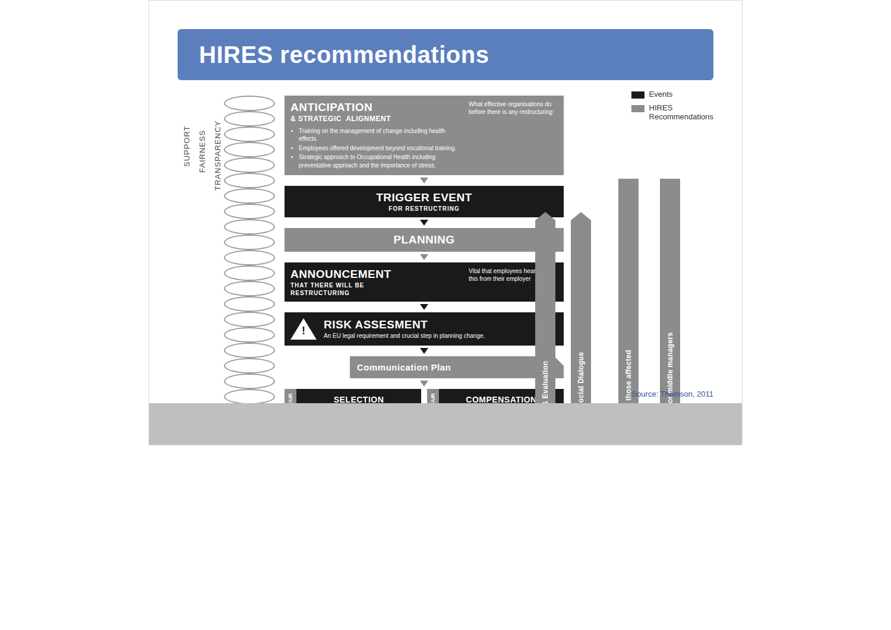HIRES recommendations
Events
HIRES
Recommendations
SUPPORT
FAIRNESS
TRANSPARENCY
ANTICIPATION
& STRATEGIC ALIGNMENT
Training on the management of change including health effects.
Employees offered development beyond vocational training.
Strategic approach to Occupational Health including preventative approach and the importance of stress.
What effective organisations do before there is any restructuring:
TRIGGER EVENT
FOR RESTRUCTRING
PLANNING
ANNOUNCEMENT
THAT THERE WILL BE
RESTRUCTURING
Vital that employees hear about this from their employer
!
RISK ASSESMENT
An EU legal requirement and crucial step in planning change.
Communication Plan
FAIR
SELECTION
FAIR
COMPENSATION
SURVIVORS
REDEPLOYMENT
OUTPLACEMENT
SUPPORT
RECOGNITION OF
WORK INTENSIFICATION
Monitoring & Evaluation
Consultation/Social Dialogue
Counselling for those affected
Training & Support for middle managers
Source: Thomson, 2011